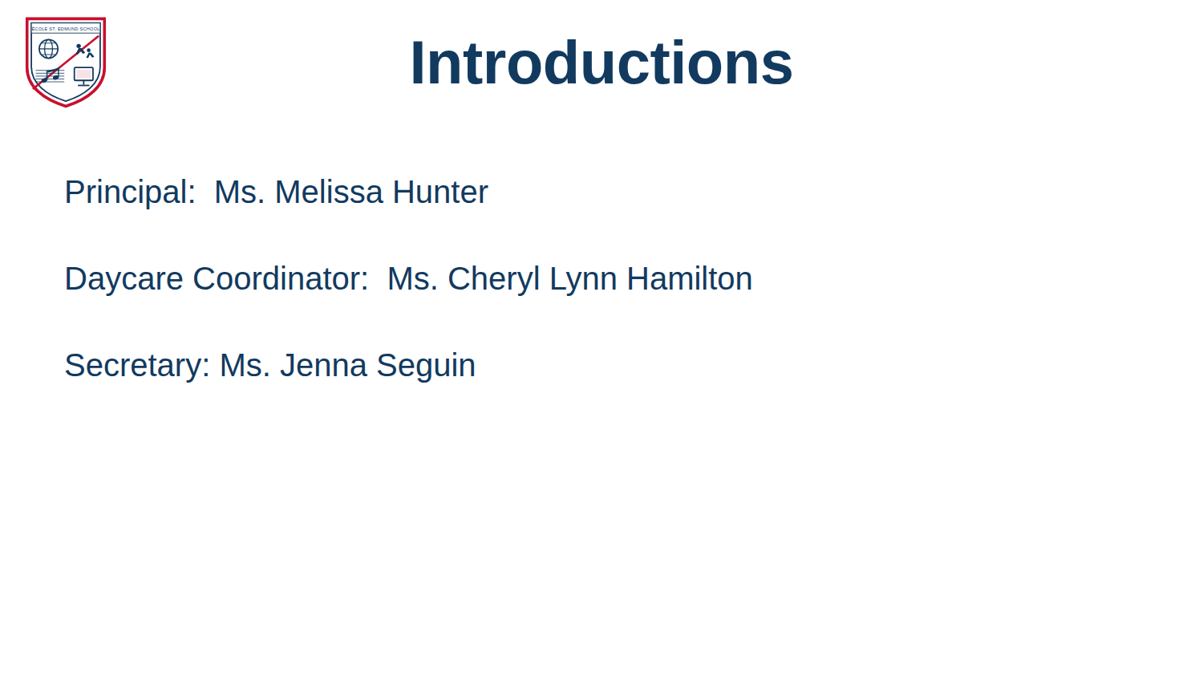ÉCOLE ST. EDMUND SCHOOL
Introductions
Principal: Ms. Melissa Hunter
Daycare Coordinator: Ms. Cheryl Lynn Hamilton
Secretary: Ms. Jenna Seguin